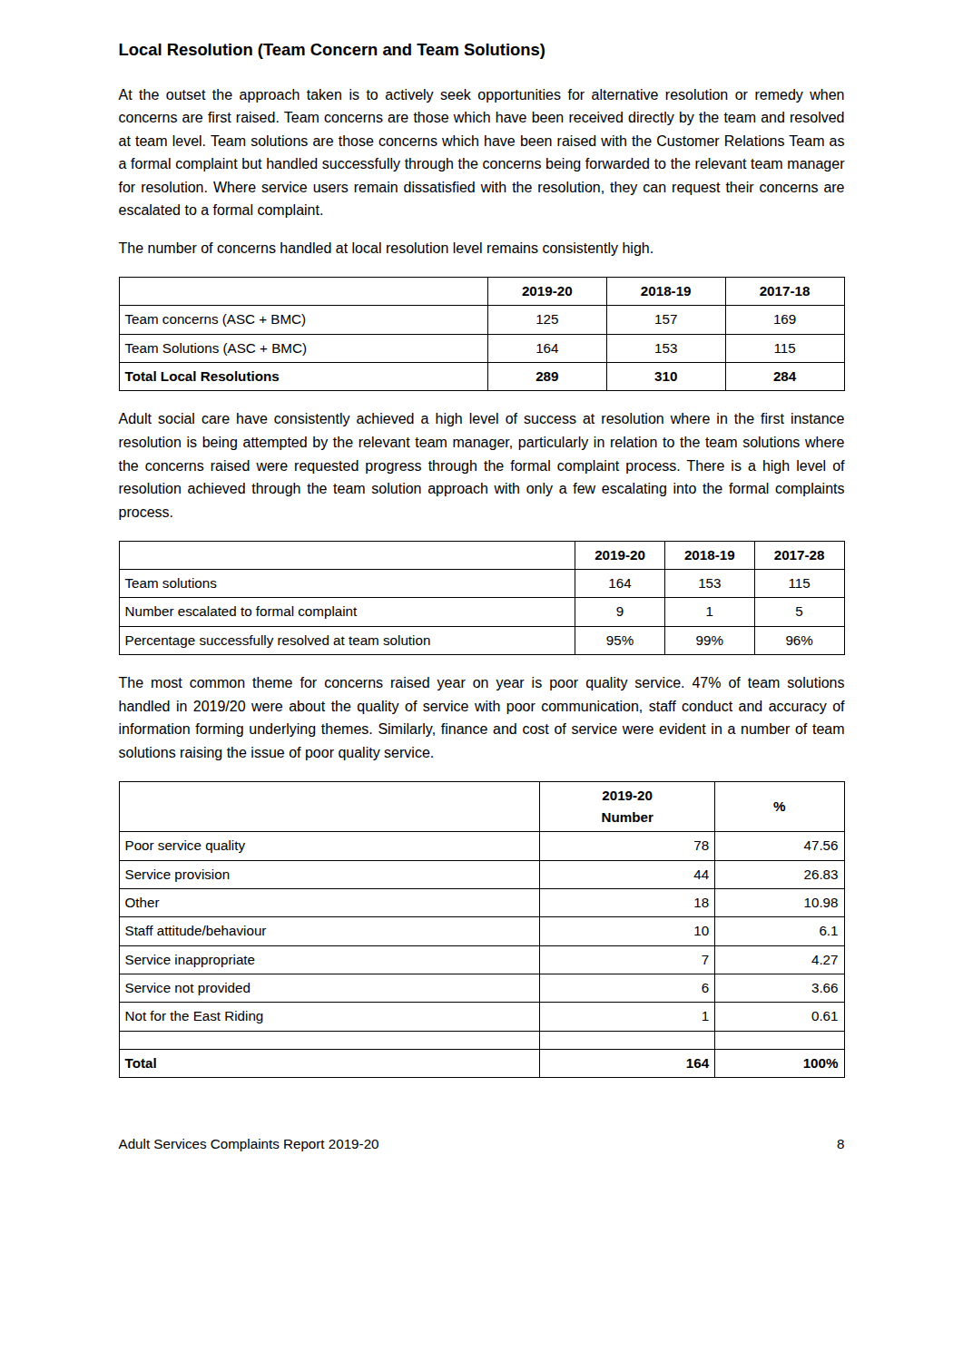Local Resolution (Team Concern and Team Solutions)
At the outset the approach taken is to actively seek opportunities for alternative resolution or remedy when concerns are first raised. Team concerns are those which have been received directly by the team and resolved at team level. Team solutions are those concerns which have been raised with the Customer Relations Team as a formal complaint but handled successfully through the concerns being forwarded to the relevant team manager for resolution. Where service users remain dissatisfied with the resolution, they can request their concerns are escalated to a formal complaint.
The number of concerns handled at local resolution level remains consistently high.
| | 2019-20 | 2018-19 | 2017-18 |
| --- | --- | --- | --- |
| Team concerns (ASC + BMC) | 125 | 157 | 169 |
| Team Solutions (ASC + BMC) | 164 | 153 | 115 |
| Total Local Resolutions | 289 | 310 | 284 |
Adult social care have consistently achieved a high level of success at resolution where in the first instance resolution is being attempted by the relevant team manager, particularly in relation to the team solutions where the concerns raised were requested progress through the formal complaint process. There is a high level of resolution achieved through the team solution approach with only a few escalating into the formal complaints process.
| | 2019-20 | 2018-19 | 2017-28 |
| --- | --- | --- | --- |
| Team solutions | 164 | 153 | 115 |
| Number escalated to formal complaint | 9 | 1 | 5 |
| Percentage successfully resolved at team solution | 95% | 99% | 96% |
The most common theme for concerns raised year on year is poor quality service. 47% of team solutions handled in 2019/20 were about the quality of service with poor communication, staff conduct and accuracy of information forming underlying themes. Similarly, finance and cost of service were evident in a number of team solutions raising the issue of poor quality service.
| | 2019-20 Number | % |
| --- | --- | --- |
| Poor service quality | 78 | 47.56 |
| Service provision | 44 | 26.83 |
| Other | 18 | 10.98 |
| Staff attitude/behaviour | 10 | 6.1 |
| Service inappropriate | 7 | 4.27 |
| Service not provided | 6 | 3.66 |
| Not for the East Riding | 1 | 0.61 |
| Total | 164 | 100% |
Adult Services Complaints Report 2019-20 8